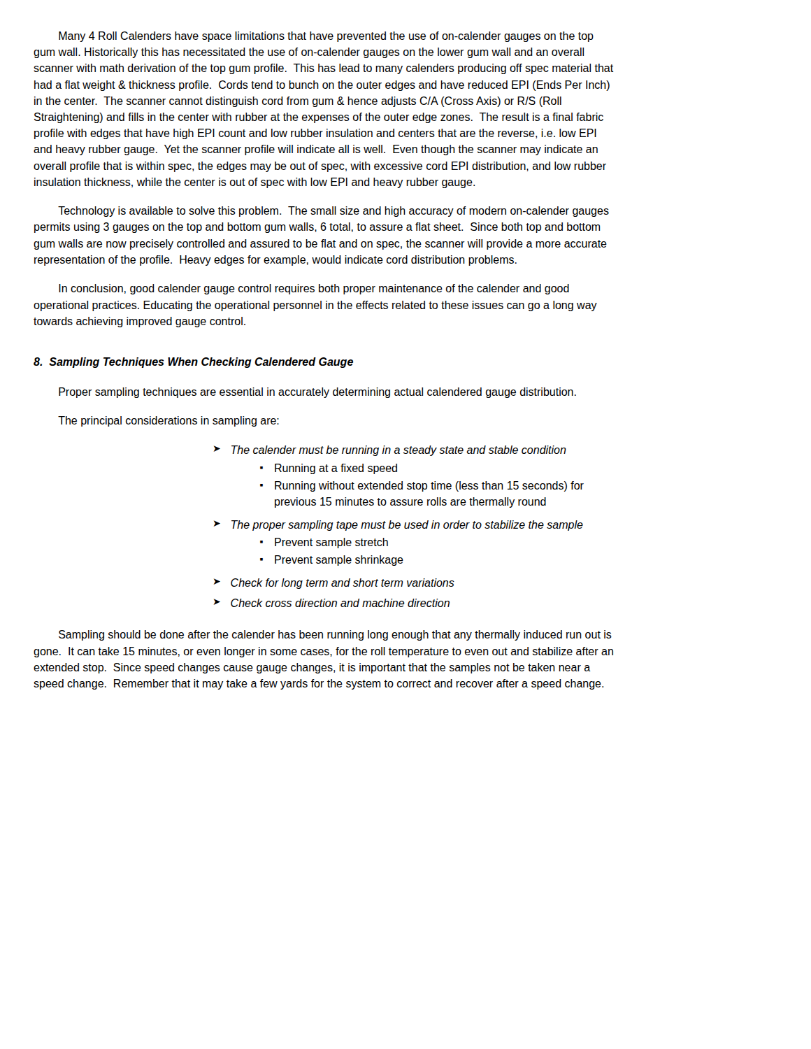Many 4 Roll Calenders have space limitations that have prevented the use of on-calender gauges on the top gum wall. Historically this has necessitated the use of on-calender gauges on the lower gum wall and an overall scanner with math derivation of the top gum profile. This has lead to many calenders producing off spec material that had a flat weight & thickness profile. Cords tend to bunch on the outer edges and have reduced EPI (Ends Per Inch) in the center. The scanner cannot distinguish cord from gum & hence adjusts C/A (Cross Axis) or R/S (Roll Straightening) and fills in the center with rubber at the expenses of the outer edge zones. The result is a final fabric profile with edges that have high EPI count and low rubber insulation and centers that are the reverse, i.e. low EPI and heavy rubber gauge. Yet the scanner profile will indicate all is well. Even though the scanner may indicate an overall profile that is within spec, the edges may be out of spec, with excessive cord EPI distribution, and low rubber insulation thickness, while the center is out of spec with low EPI and heavy rubber gauge.
Technology is available to solve this problem. The small size and high accuracy of modern on-calender gauges permits using 3 gauges on the top and bottom gum walls, 6 total, to assure a flat sheet. Since both top and bottom gum walls are now precisely controlled and assured to be flat and on spec, the scanner will provide a more accurate representation of the profile. Heavy edges for example, would indicate cord distribution problems.
In conclusion, good calender gauge control requires both proper maintenance of the calender and good operational practices. Educating the operational personnel in the effects related to these issues can go a long way towards achieving improved gauge control.
8. Sampling Techniques When Checking Calendered Gauge
Proper sampling techniques are essential in accurately determining actual calendered gauge distribution.
The principal considerations in sampling are:
The calender must be running in a steady state and stable condition
Running at a fixed speed
Running without extended stop time (less than 15 seconds) for previous 15 minutes to assure rolls are thermally round
The proper sampling tape must be used in order to stabilize the sample
Prevent sample stretch
Prevent sample shrinkage
Check for long term and short term variations
Check cross direction and machine direction
Sampling should be done after the calender has been running long enough that any thermally induced run out is gone. It can take 15 minutes, or even longer in some cases, for the roll temperature to even out and stabilize after an extended stop. Since speed changes cause gauge changes, it is important that the samples not be taken near a speed change. Remember that it may take a few yards for the system to correct and recover after a speed change.